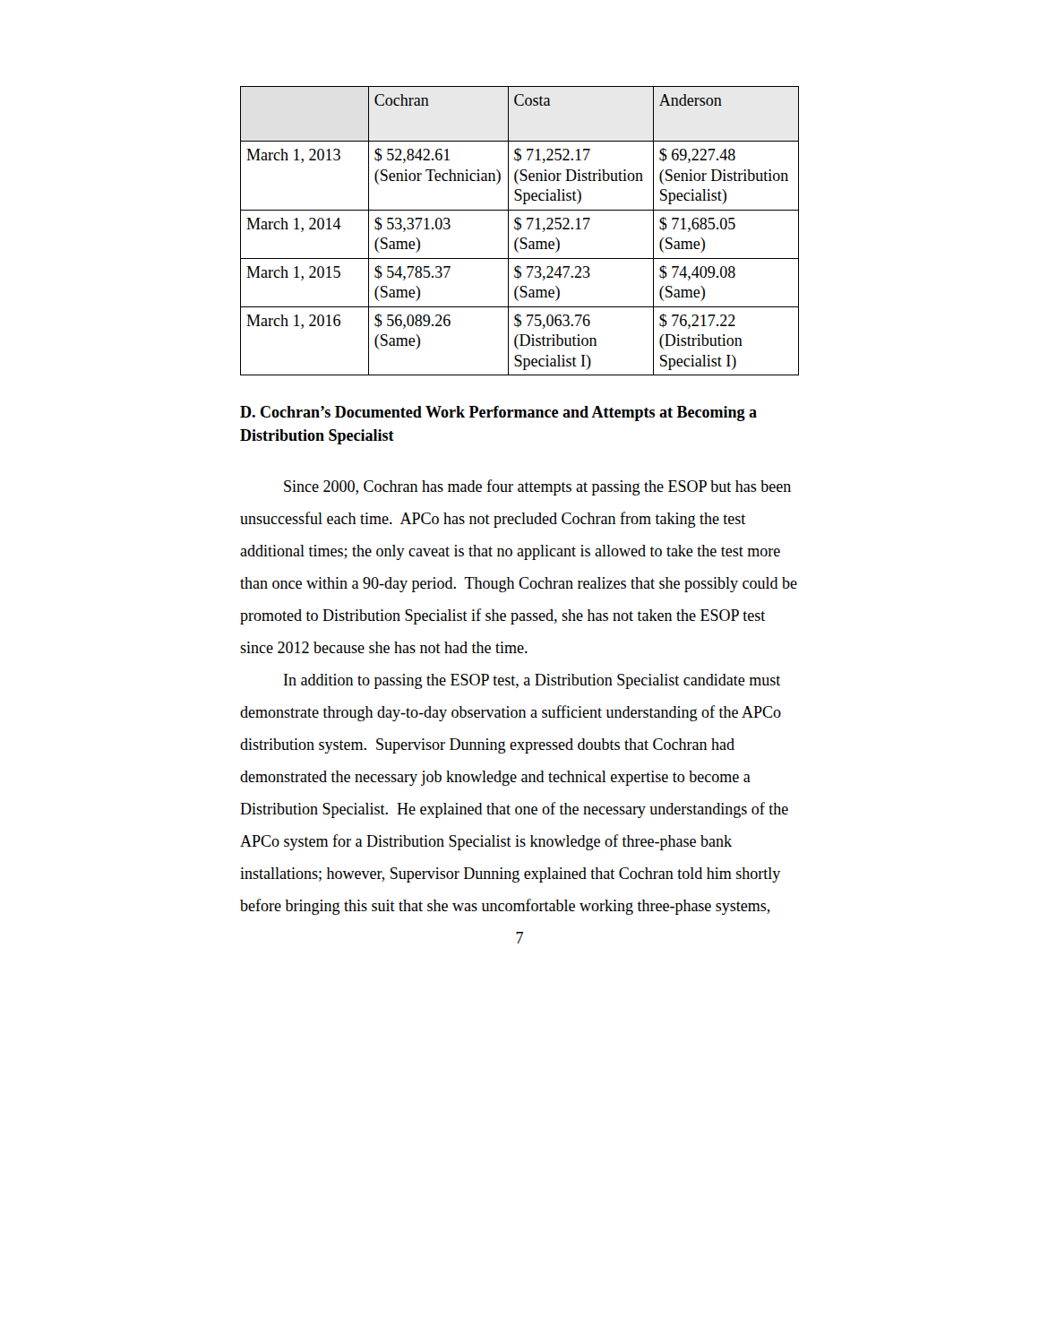| | Cochran | Costa | Anderson |
| March 1, 2013 | $ 52,842.61 (Senior Technician) | $ 71,252.17 (Senior Distribution Specialist) | $ 69,227.48 (Senior Distribution Specialist) |
| March 1, 2014 | $ 53,371.03 (Same) | $ 71,252.17 (Same) | $ 71,685.05 (Same) |
| March 1, 2015 | $ 54,785.37 (Same) | $ 73,247.23 (Same) | $ 74,409.08 (Same) |
| March 1, 2016 | $ 56,089.26 (Same) | $ 75,063.76 (Distribution Specialist I) | $ 76,217.22 (Distribution Specialist I) |
D. Cochran’s Documented Work Performance and Attempts at Becoming a Distribution Specialist
Since 2000, Cochran has made four attempts at passing the ESOP but has been unsuccessful each time. APCo has not precluded Cochran from taking the test additional times; the only caveat is that no applicant is allowed to take the test more than once within a 90-day period. Though Cochran realizes that she possibly could be promoted to Distribution Specialist if she passed, she has not taken the ESOP test since 2012 because she has not had the time.
In addition to passing the ESOP test, a Distribution Specialist candidate must demonstrate through day-to-day observation a sufficient understanding of the APCo distribution system. Supervisor Dunning expressed doubts that Cochran had demonstrated the necessary job knowledge and technical expertise to become a Distribution Specialist. He explained that one of the necessary understandings of the APCo system for a Distribution Specialist is knowledge of three-phase bank installations; however, Supervisor Dunning explained that Cochran told him shortly before bringing this suit that she was uncomfortable working three-phase systems,
7